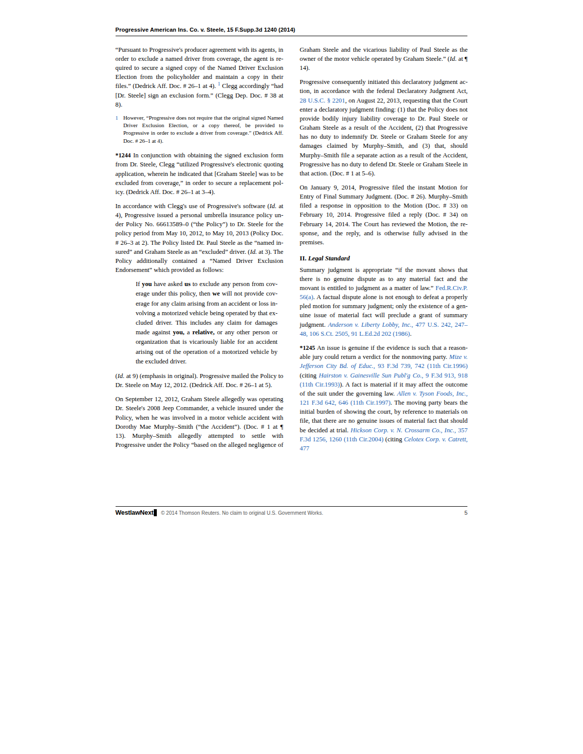Progressive American Ins. Co. v. Steele, 15 F.Supp.3d 1240 (2014)
“Pursuant to Progressive's producer agreement with its agents, in order to exclude a named driver from coverage, the agent is required to secure a signed copy of the Named Driver Exclusion Election from the policyholder and maintain a copy in their files.” (Dedrick Aff. Doc. # 26–1 at 4). 1 Clegg accordingly “had [Dr. Steele] sign an exclusion form.” (Clegg Dep. Doc. # 38 at 8).
1
However, “Progressive does not require that the original signed Named Driver Exclusion Election, or a copy thereof, be provided to Progressive in order to exclude a driver from coverage.” (Dedrick Aff. Doc. # 26–1 at 4).
*1244 In conjunction with obtaining the signed exclusion form from Dr. Steele, Clegg “utilized Progressive's electronic quoting application, wherein he indicated that [Graham Steele] was to be excluded from coverage,” in order to secure a replacement policy. (Dedrick Aff. Doc. # 26–1 at 3–4).
In accordance with Clegg's use of Progressive's software (Id. at 4), Progressive issued a personal umbrella insurance policy under Policy No. 66613589–0 (“the Policy”) to Dr. Steele for the policy period from May 10, 2012, to May 10, 2013 (Policy Doc. # 26–3 at 2). The Policy listed Dr. Paul Steele as the “named insured” and Graham Steele as an “excluded” driver. (Id. at 3). The Policy additionally contained a “Named Driver Exclusion Endorsement” which provided as follows:
If you have asked us to exclude any person from coverage under this policy, then we will not provide coverage for any claim arising from an accident or loss involving a motorized vehicle being operated by that excluded driver. This includes any claim for damages made against you, a relative, or any other person or organization that is vicariously liable for an accident arising out of the operation of a motorized vehicle by the excluded driver.
(Id. at 9) (emphasis in original). Progressive mailed the Policy to Dr. Steele on May 12, 2012. (Dedrick Aff. Doc. # 26–1 at 5).
On September 12, 2012, Graham Steele allegedly was operating Dr. Steele's 2008 Jeep Commander, a vehicle insured under the Policy, when he was involved in a motor vehicle accident with Dorothy Mae Murphy–Smith (“the Accident”). (Doc. # 1 at ¶ 13). Murphy–Smith allegedly attempted to settle with Progressive under the Policy “based on the alleged negligence of Graham Steele and the vicarious liability of Paul Steele as the owner of the motor vehicle operated by Graham Steele.” (Id. at ¶ 14).
Progressive consequently initiated this declaratory judgment action, in accordance with the federal Declaratory Judgment Act, 28 U.S.C. § 2201, on August 22, 2013, requesting that the Court enter a declaratory judgment finding: (1) that the Policy does not provide bodily injury liability coverage to Dr. Paul Steele or Graham Steele as a result of the Accident, (2) that Progressive has no duty to indemnify Dr. Steele or Graham Steele for any damages claimed by Murphy–Smith, and (3) that, should Murphy–Smith file a separate action as a result of the Accident, Progressive has no duty to defend Dr. Steele or Graham Steele in that action. (Doc. # 1 at 5–6).
On January 9, 2014, Progressive filed the instant Motion for Entry of Final Summary Judgment. (Doc. # 26). Murphy–Smith filed a response in opposition to the Motion (Doc. # 33) on February 10, 2014. Progressive filed a reply (Doc. # 34) on February 14, 2014. The Court has reviewed the Motion, the response, and the reply, and is otherwise fully advised in the premises.
II. Legal Standard
Summary judgment is appropriate “if the movant shows that there is no genuine dispute as to any material fact and the movant is entitled to judgment as a matter of law.” Fed.R.Civ.P. 56(a). A factual dispute alone is not enough to defeat a properly pled motion for summary judgment; only the existence of a genuine issue of material fact will preclude a grant of summary judgment. Anderson v. Liberty Lobby, Inc., 477 U.S. 242, 247–48, 106 S.Ct. 2505, 91 L.Ed.2d 202 (1986).
*1245 An issue is genuine if the evidence is such that a reasonable jury could return a verdict for the nonmoving party. Mize v. Jefferson City Bd. of Educ., 93 F.3d 739, 742 (11th Cir.1996) (citing Hairston v. Gainesville Sun Publ'g Co., 9 F.3d 913, 918 (11th Cir.1993)). A fact is material if it may affect the outcome of the suit under the governing law. Allen v. Tyson Foods, Inc., 121 F.3d 642, 646 (11th Cir.1997). The moving party bears the initial burden of showing the court, by reference to materials on file, that there are no genuine issues of material fact that should be decided at trial. Hickson Corp. v. N. Crossarm Co., Inc., 357 F.3d 1256, 1260 (11th Cir.2004) (citing Celotex Corp. v. Catrett, 477
WestlawNext © 2014 Thomson Reuters. No claim to original U.S. Government Works.
5